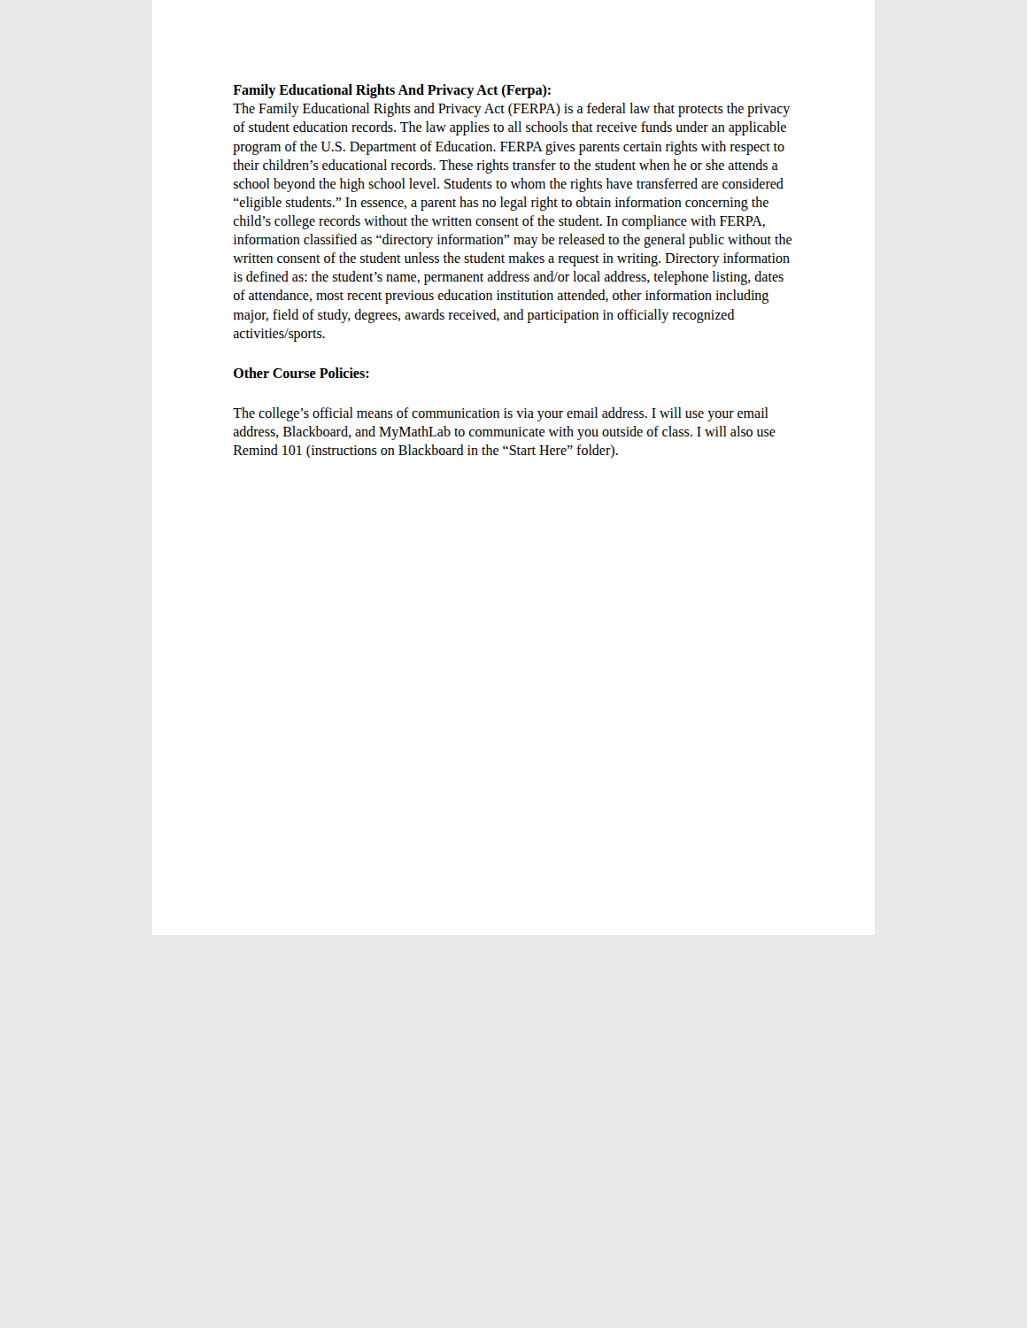Family Educational Rights And Privacy Act (Ferpa):
The Family Educational Rights and Privacy Act (FERPA) is a federal law that protects the privacy of student education records. The law applies to all schools that receive funds under an applicable program of the U.S. Department of Education. FERPA gives parents certain rights with respect to their children’s educational records. These rights transfer to the student when he or she attends a school beyond the high school level. Students to whom the rights have transferred are considered “eligible students.” In essence, a parent has no legal right to obtain information concerning the child’s college records without the written consent of the student. In compliance with FERPA, information classified as “directory information” may be released to the general public without the written consent of the student unless the student makes a request in writing. Directory information is defined as: the student’s name, permanent address and/or local address, telephone listing, dates of attendance, most recent previous education institution attended, other information including major, field of study, degrees, awards received, and participation in officially recognized activities/sports.
Other Course Policies:
The college’s official means of communication is via your email address. I will use your email address, Blackboard, and MyMathLab to communicate with you outside of class. I will also use Remind 101 (instructions on Blackboard in the “Start Here” folder).